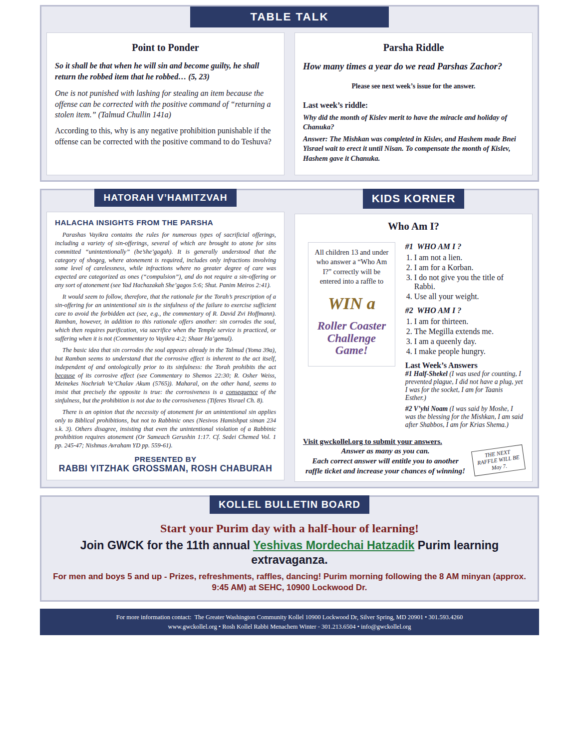TABLE TALK
Point to Ponder
So it shall be that when he will sin and become guilty, he shall return the robbed item that he robbed… (5, 23)
One is not punished with lashing for stealing an item because the offense can be corrected with the positive command of “returning a stolen item.” (Talmud Chullin 141a)
According to this, why is any negative prohibition punishable if the offense can be corrected with the positive command to do Teshuva?
Parsha Riddle
How many times a year do we read Parshas Zachor?
Please see next week’s issue for the answer.
Last week’s riddle:
Why did the month of Kislev merit to have the miracle and holiday of Chanuka?
Answer: The Mishkan was completed in Kislev, and Hashem made Bnei Yisrael wait to erect it until Nisan. To compensate the month of Kislev, Hashem gave it Chanuka.
HATORAH V’HAMITZVAH
HALACHA INSIGHTS FROM THE PARSHA
Parashas Vayikra contains the rules for numerous types of sacrificial offerings, including a variety of sin-offerings, several of which are brought to atone for sins committed “unintentionally” (be’she’gagah). It is generally understood that the category of shogeg, where atonement is required, includes only infractions involving some level of carelessness, while infractions where no greater degree of care was expected are categorized as ones (“compulsion”), and do not require a sin-offering or any sort of atonement (see Yad Hachazakah She’gagos 5:6; Shut. Panim Meiros 2:41).
It would seem to follow, therefore, that the rationale for the Torah’s prescription of a sin-offering for an unintentional sin is the sinfulness of the failure to exercise sufficient care to avoid the forbidden act (see, e.g., the commentary of R. David Zvi Hoffmann). Ramban, however, in addition to this rationale offers another: sin corrodes the soul, which then requires purification, via sacrifice when the Temple service is practiced, or suffering when it is not (Commentary to Vayikra 4:2; Shaar Ha’gemul).
The basic idea that sin corrodes the soul appears already in the Talmud (Yoma 39a), but Ramban seems to understand that the corrosive effect is inherent to the act itself, independent of and ontologically prior to its sinfulness: the Torah prohibits the act because of its corrosive effect (see Commentary to Shemos 22:30; R. Osher Weiss, Meinekes Nochriah Ve’Chalav Akum (5765)). Maharal, on the other hand, seems to insist that precisely the opposite is true: the corrosiveness is a consequence of the sinfulness, but the prohibition is not due to the corrosiveness (Tiferes Yisrael Ch. 8).
There is an opinion that the necessity of atonement for an unintentional sin applies only to Biblical prohibitions, but not to Rabbinic ones (Nesivos Hamishpat siman 234 s.k. 3). Others disagree, insisting that even the unintentional violation of a Rabbinic prohibition requires atonement (Or Sameach Gerushin 1:17. Cf. Sedei Chemed Vol. 1 pp. 245-47; Nishmas Avraham YD pp. 559-61).
PRESENTED BY
RABBI YITZHAK GROSSMAN, ROSH CHABURAH
KIDS KORNER
Who Am I?
All children 13 and under who answer a “Who Am I?” correctly will be entered into a raffle to
WIN a
Roller Coaster Challenge Game!
#1 WHO AM I ?
I am not a lien.
I am for a Korban.
I do not give you the title of Rabbi.
Use all your weight.
#2 WHO AM I ?
I am for thirteen.
The Megilla extends me.
I am a queenly day.
I make people hungry.
Last Week’s Answers
#1 Half-Shekel (I was used for counting, I prevented plague, I did not have a plug, yet I was for the socket, I am for Taanis Esther.)
#2 V’yhi Noam (I was said by Moshe, I was the blessing for the Mishkan, I am said after Shabbos, I am for Krias Shema.)
Visit gwckollel.org to submit your answers.
Answer as many as you can.
Each correct answer will entitle you to another raffle ticket and increase your chances of winning!
THE NEXT
RAFFLE WILL BE
May 7.
KOLLEL BULLETIN BOARD
Start your Purim day with a half-hour of learning!
Join GWCK for the 11th annual Yeshivas Mordechai Hatzadik Purim learning extravaganza.
For men and boys 5 and up - Prizes, refreshments, raffles, dancing! Purim morning following the 8 AM minyan (approx. 9:45 AM) at SEHC, 10900 Lockwood Dr.
For more information contact: The Greater Washington Community Kollel 10900 Lockwood Dr, Silver Spring, MD 20901 • 301.593.4260
www.gwckollel.org • Rosh Kollel Rabbi Menachem Winter - 301.213.6504 • info@gwckollel.org